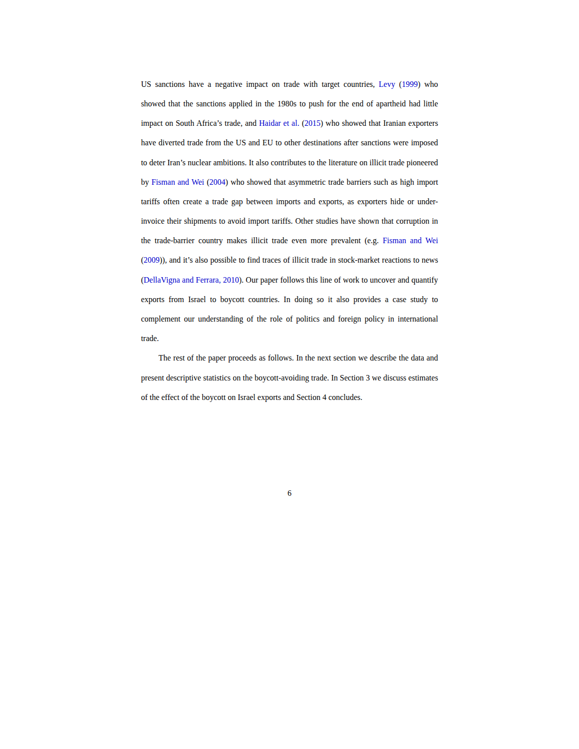US sanctions have a negative impact on trade with target countries, Levy (1999) who showed that the sanctions applied in the 1980s to push for the end of apartheid had little impact on South Africa’s trade, and Haidar et al. (2015) who showed that Iranian exporters have diverted trade from the US and EU to other destinations after sanctions were imposed to deter Iran’s nuclear ambitions. It also contributes to the literature on illicit trade pioneered by Fisman and Wei (2004) who showed that asymmetric trade barriers such as high import tariffs often create a trade gap between imports and exports, as exporters hide or under-invoice their shipments to avoid import tariffs. Other studies have shown that corruption in the trade-barrier country makes illicit trade even more prevalent (e.g. Fisman and Wei (2009)), and it’s also possible to find traces of illicit trade in stock-market reactions to news (DellaVigna and Ferrara, 2010). Our paper follows this line of work to uncover and quantify exports from Israel to boycott countries. In doing so it also provides a case study to complement our understanding of the role of politics and foreign policy in international trade.
The rest of the paper proceeds as follows. In the next section we describe the data and present descriptive statistics on the boycott-avoiding trade. In Section 3 we discuss estimates of the effect of the boycott on Israel exports and Section 4 concludes.
6